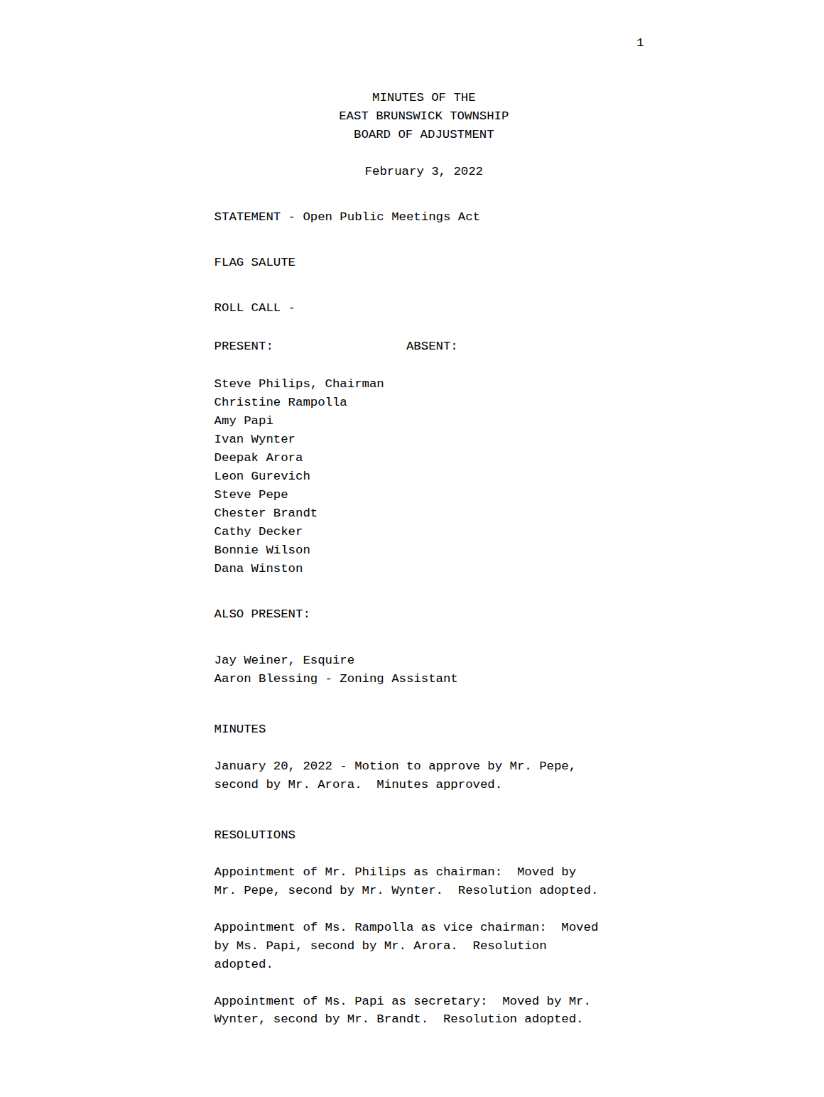1
MINUTES OF THE
EAST BRUNSWICK TOWNSHIP
BOARD OF ADJUSTMENT
February 3, 2022
STATEMENT - Open Public Meetings Act
FLAG SALUTE
ROLL CALL -
PRESENT:ABSENT:
Steve Philips, Chairman
Christine Rampolla
Amy Papi
Ivan Wynter
Deepak Arora
Leon Gurevich
Steve Pepe
Chester Brandt
Cathy Decker
Bonnie Wilson
Dana Winston
ALSO PRESENT:
Jay Weiner, Esquire
Aaron Blessing - Zoning Assistant
MINUTES
January 20, 2022 - Motion to approve by Mr. Pepe,
second by Mr. Arora. Minutes approved.
RESOLUTIONS
Appointment of Mr. Philips as chairman: Moved by
Mr. Pepe, second by Mr. Wynter. Resolution adopted.
Appointment of Ms. Rampolla as vice chairman: Moved
by Ms. Papi, second by Mr. Arora. Resolution
adopted.
Appointment of Ms. Papi as secretary: Moved by Mr.
Wynter, second by Mr. Brandt. Resolution adopted.